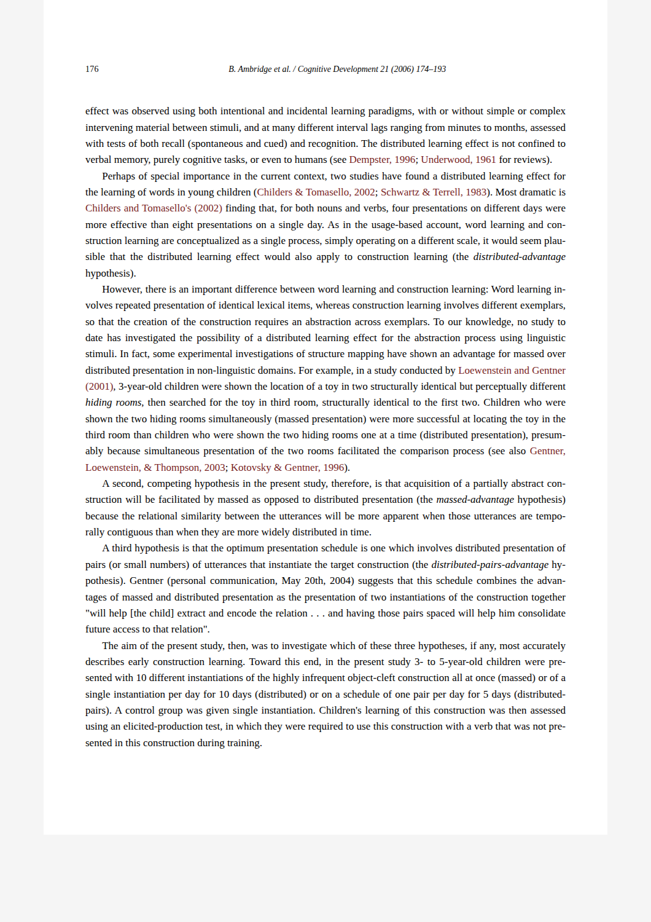176 B. Ambridge et al. / Cognitive Development 21 (2006) 174–193
effect was observed using both intentional and incidental learning paradigms, with or without simple or complex intervening material between stimuli, and at many different interval lags ranging from minutes to months, assessed with tests of both recall (spontaneous and cued) and recognition. The distributed learning effect is not confined to verbal memory, purely cognitive tasks, or even to humans (see Dempster, 1996; Underwood, 1961 for reviews).
Perhaps of special importance in the current context, two studies have found a distributed learning effect for the learning of words in young children (Childers & Tomasello, 2002; Schwartz & Terrell, 1983). Most dramatic is Childers and Tomasello's (2002) finding that, for both nouns and verbs, four presentations on different days were more effective than eight presentations on a single day. As in the usage-based account, word learning and construction learning are conceptualized as a single process, simply operating on a different scale, it would seem plausible that the distributed learning effect would also apply to construction learning (the distributed-advantage hypothesis).
However, there is an important difference between word learning and construction learning: Word learning involves repeated presentation of identical lexical items, whereas construction learning involves different exemplars, so that the creation of the construction requires an abstraction across exemplars. To our knowledge, no study to date has investigated the possibility of a distributed learning effect for the abstraction process using linguistic stimuli. In fact, some experimental investigations of structure mapping have shown an advantage for massed over distributed presentation in non-linguistic domains. For example, in a study conducted by Loewenstein and Gentner (2001), 3-year-old children were shown the location of a toy in two structurally identical but perceptually different hiding rooms, then searched for the toy in third room, structurally identical to the first two. Children who were shown the two hiding rooms simultaneously (massed presentation) were more successful at locating the toy in the third room than children who were shown the two hiding rooms one at a time (distributed presentation), presumably because simultaneous presentation of the two rooms facilitated the comparison process (see also Gentner, Loewenstein, & Thompson, 2003; Kotovsky & Gentner, 1996).
A second, competing hypothesis in the present study, therefore, is that acquisition of a partially abstract construction will be facilitated by massed as opposed to distributed presentation (the massed-advantage hypothesis) because the relational similarity between the utterances will be more apparent when those utterances are temporally contiguous than when they are more widely distributed in time.
A third hypothesis is that the optimum presentation schedule is one which involves distributed presentation of pairs (or small numbers) of utterances that instantiate the target construction (the distributed-pairs-advantage hypothesis). Gentner (personal communication, May 20th, 2004) suggests that this schedule combines the advantages of massed and distributed presentation as the presentation of two instantiations of the construction together "will help [the child] extract and encode the relation . . . and having those pairs spaced will help him consolidate future access to that relation".
The aim of the present study, then, was to investigate which of these three hypotheses, if any, most accurately describes early construction learning. Toward this end, in the present study 3- to 5-year-old children were presented with 10 different instantiations of the highly infrequent object-cleft construction all at once (massed) or of a single instantiation per day for 10 days (distributed) or on a schedule of one pair per day for 5 days (distributed-pairs). A control group was given single instantiation. Children's learning of this construction was then assessed using an elicited-production test, in which they were required to use this construction with a verb that was not presented in this construction during training.